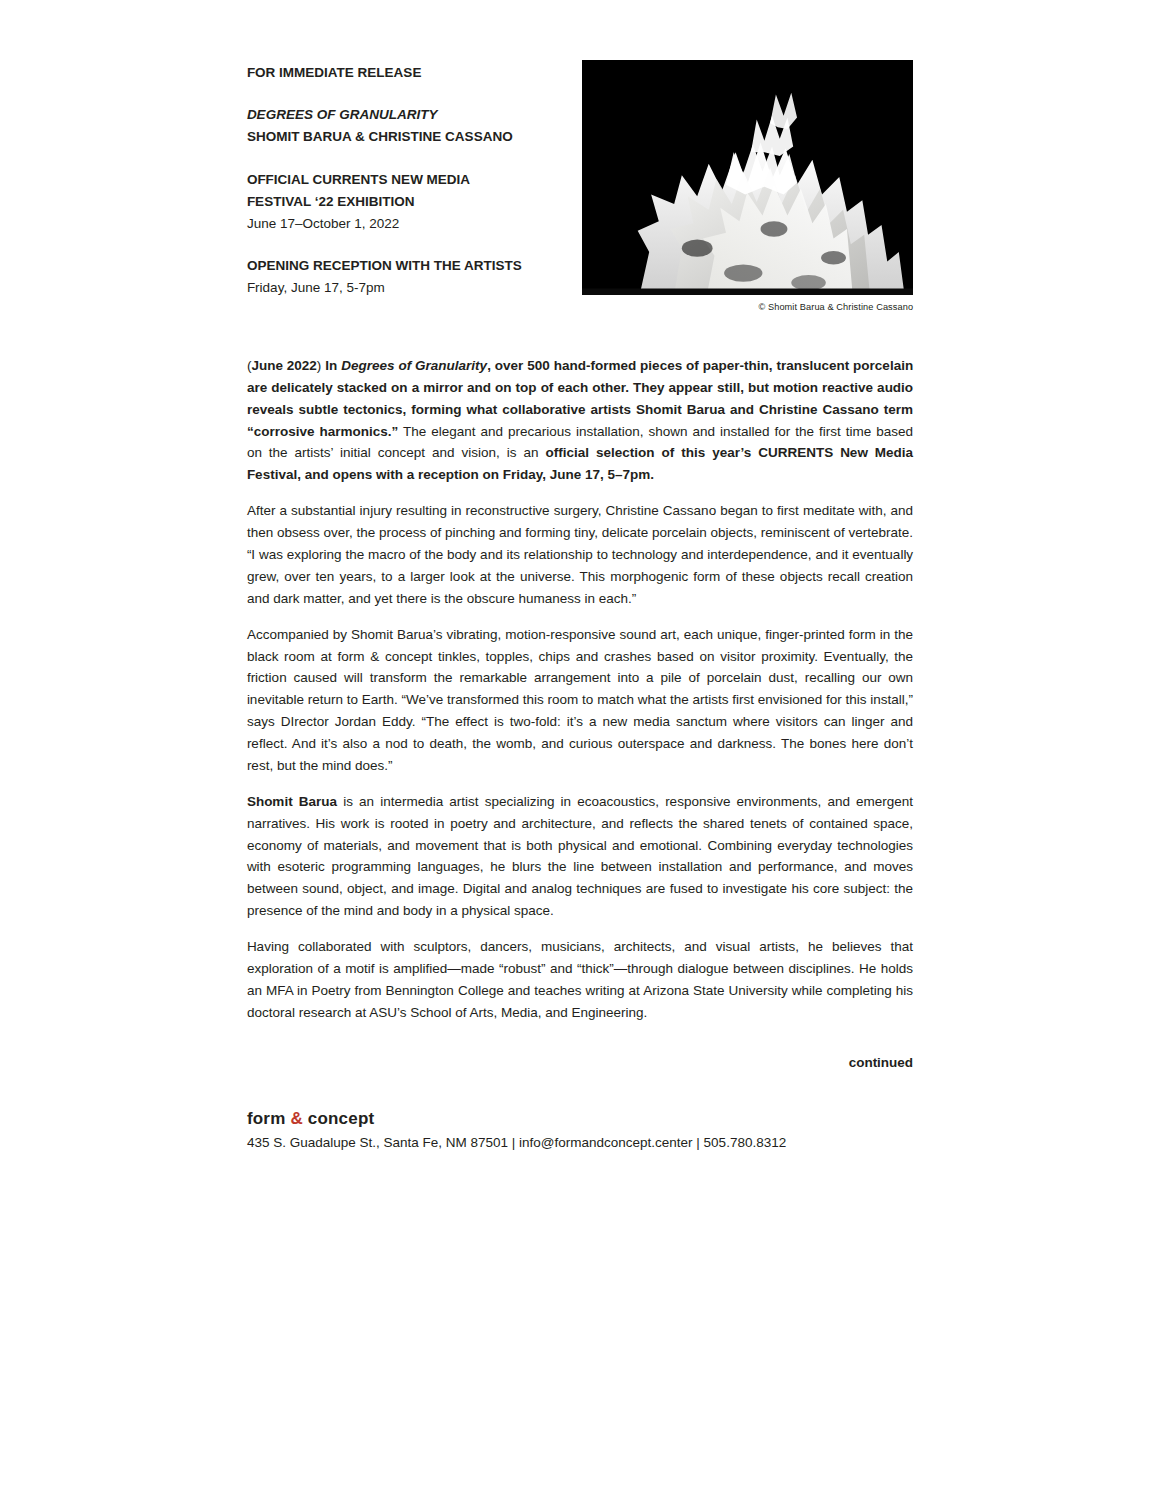FOR IMMEDIATE RELEASE
DEGREES OF GRANULARITY
SHOMIT BARUA & CHRISTINE CASSANO
OFFICIAL CURRENTS NEW MEDIA
FESTIVAL ‘22 EXHIBITION
June 17–October 1, 2022
OPENING RECEPTION WITH THE ARTISTS
Friday, June 17, 5-7pm
© Shomit Barua & Christine Cassano
(June 2022) In Degrees of Granularity, over 500 hand-formed pieces of paper-thin, translucent porcelain are delicately stacked on a mirror and on top of each other. They appear still, but motion reactive audio reveals subtle tectonics, forming what collaborative artists Shomit Barua and Christine Cassano term “corrosive harmonics.” The elegant and precarious installation, shown and installed for the first time based on the artists’ initial concept and vision, is an official selection of this year’s CURRENTS New Media Festival, and opens with a reception on Friday, June 17, 5–7pm.
After a substantial injury resulting in reconstructive surgery, Christine Cassano began to first meditate with, and then obsess over, the process of pinching and forming tiny, delicate porcelain objects, reminiscent of vertebrate. “I was exploring the macro of the body and its relationship to technology and interdependence, and it eventually grew, over ten years, to a larger look at the universe. This morphogenic form of these objects recall creation and dark matter, and yet there is the obscure humaness in each.”
Accompanied by Shomit Barua’s vibrating, motion-responsive sound art, each unique, finger-printed form in the black room at form & concept tinkles, topples, chips and crashes based on visitor proximity. Eventually, the friction caused will transform the remarkable arrangement into a pile of porcelain dust, recalling our own inevitable return to Earth. “We’ve transformed this room to match what the artists first envisioned for this install,” says DIrector Jordan Eddy. “The effect is two-fold: it’s a new media sanctum where visitors can linger and reflect. And it’s also a nod to death, the womb, and curious outerspace and darkness. The bones here don’t rest, but the mind does.”
Shomit Barua is an intermedia artist specializing in ecoacoustics, responsive environments, and emergent narratives. His work is rooted in poetry and architecture, and reflects the shared tenets of contained space, economy of materials, and movement that is both physical and emotional. Combining everyday technologies with esoteric programming languages, he blurs the line between installation and performance, and moves between sound, object, and image. Digital and analog techniques are fused to investigate his core subject: the presence of the mind and body in a physical space.
Having collaborated with sculptors, dancers, musicians, architects, and visual artists, he believes that exploration of a motif is amplified—made “robust” and “thick”—through dialogue between disciplines. He holds an MFA in Poetry from Bennington College and teaches writing at Arizona State University while completing his doctoral research at ASU’s School of Arts, Media, and Engineering.
continued
form & concept
435 S. Guadalupe St., Santa Fe, NM 87501 | info@formandconcept.center | 505.780.8312